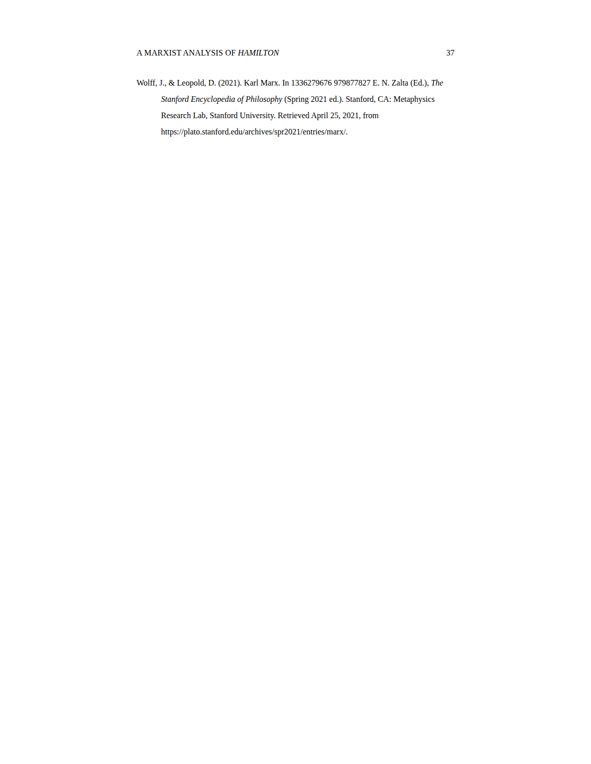A Marxist Analysis of Hamilton 37
Wolff, J., & Leopold, D. (2021). Karl Marx. In 1336279676 979877827 E. N. Zalta (Ed.), The Stanford Encyclopedia of Philosophy (Spring 2021 ed.). Stanford, CA: Metaphysics Research Lab, Stanford University. Retrieved April 25, 2021, from https://plato.stanford.edu/archives/spr2021/entries/marx/.